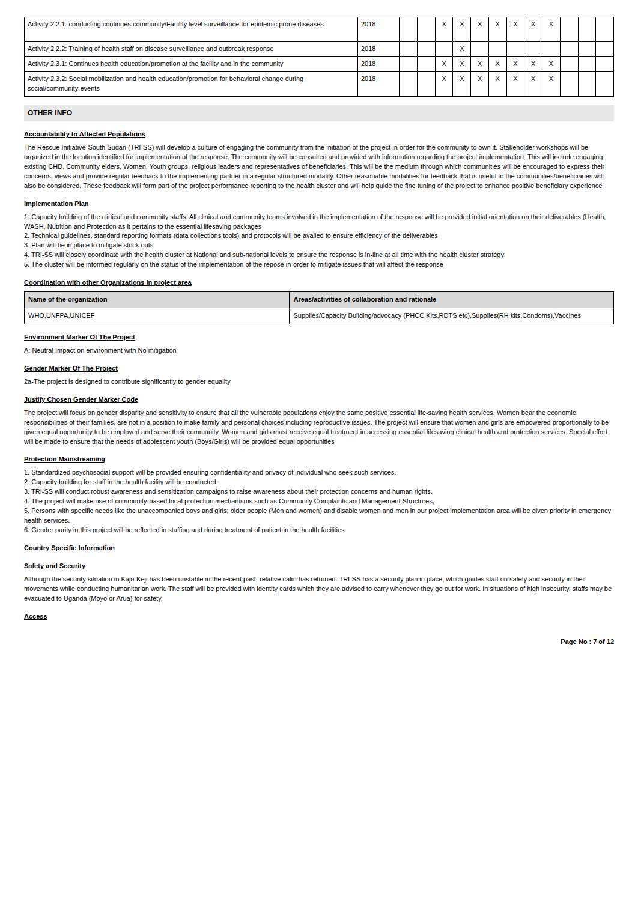| Activity 2.2.1: conducting continues community/Facility level surveillance for epidemic prone diseases | 2018 | | | X | X | X | X | X | X | X | | | |
| Activity 2.2.2: Training of health staff on disease surveillance and outbreak response | 2018 | | | | X | | | | | | | | |
| Activity 2.3.1: Continues health education/promotion at the facility and in the community | 2018 | | | X | X | X | X | X | X | X | | | |
| Activity 2.3.2: Social mobilization and health education/promotion for behavioral change during social/community events | 2018 | | | X | X | X | X | X | X | X | | | |
OTHER INFO
Accountability to Affected Populations
The Rescue Initiative-South Sudan (TRI-SS) will develop a culture of engaging the community from the initiation of the project in order for the community to own it. Stakeholder workshops will be organized in the location identified for implementation of the response. The community will be consulted and provided with information regarding the project implementation. This will include engaging existing CHD, Community elders, Women, Youth groups, religious leaders and representatives of beneficiaries. This will be the medium through which communities will be encouraged to express their concerns, views and provide regular feedback to the implementing partner in a regular structured modality. Other reasonable modalities for feedback that is useful to the communities/beneficiaries will also be considered. These feedback will form part of the project performance reporting to the health cluster and will help guide the fine tuning of the project to enhance positive beneficiary experience
Implementation Plan
1. Capacity building of the clinical and community staffs: All clinical and community teams involved in the implementation of the response will be provided initial orientation on their deliverables (Health, WASH, Nutrition and Protection as it pertains to the essential lifesaving packages
2. Technical guidelines, standard reporting formats (data collections tools) and protocols will be availed to ensure efficiency of the deliverables
3. Plan will be in place to mitigate stock outs
4. TRI-SS will closely coordinate with the health cluster at National and sub-national levels to ensure the response is in-line at all time with the health cluster strategy
5. The cluster will be informed regularly on the status of the implementation of the repose in-order to mitigate issues that will affect the response
Coordination with other Organizations in project area
| Name of the organization | Areas/activities of collaboration and rationale |
| --- | --- |
| WHO,UNFPA,UNICEF | Supplies/Capacity Building/advocacy (PHCC Kits,RDTS etc),Supplies(RH kits,Condoms),Vaccines |
Environment Marker Of The Project
A: Neutral Impact on environment with No mitigation
Gender Marker Of The Project
2a-The project is designed to contribute significantly to gender equality
Justify Chosen Gender Marker Code
The project will focus on gender disparity and sensitivity to ensure that all the vulnerable populations enjoy the same positive essential life-saving health services. Women bear the economic responsibilities of their families, are not in a position to make family and personal choices including reproductive issues. The project will ensure that women and girls are empowered proportionally to be given equal opportunity to be employed and serve their community. Women and girls must receive equal treatment in accessing essential lifesaving clinical health and protection services. Special effort will be made to ensure that the needs of adolescent youth (Boys/Girls) will be provided equal opportunities
Protection Mainstreaming
1. Standardized psychosocial support will be provided ensuring confidentiality and privacy of individual who seek such services.
2. Capacity building for staff in the health facility will be conducted.
3. TRI-SS will conduct robust awareness and sensitization campaigns to raise awareness about their protection concerns and human rights.
4. The project will make use of community-based local protection mechanisms such as Community Complaints and Management Structures,
5. Persons with specific needs like the unaccompanied boys and girls; older people (Men and women) and disable women and men in our project implementation area will be given priority in emergency health services.
6. Gender parity in this project will be reflected in staffing and during treatment of patient in the health facilities.
Country Specific Information
Safety and Security
Although the security situation in Kajo-Keji has been unstable in the recent past, relative calm has returned. TRI-SS has a security plan in place, which guides staff on safety and security in their movements while conducting humanitarian work. The staff will be provided with identity cards which they are advised to carry whenever they go out for work. In situations of high insecurity, staffs may be evacuated to Uganda (Moyo or Arua) for safety.
Access
Page No : 7 of 12